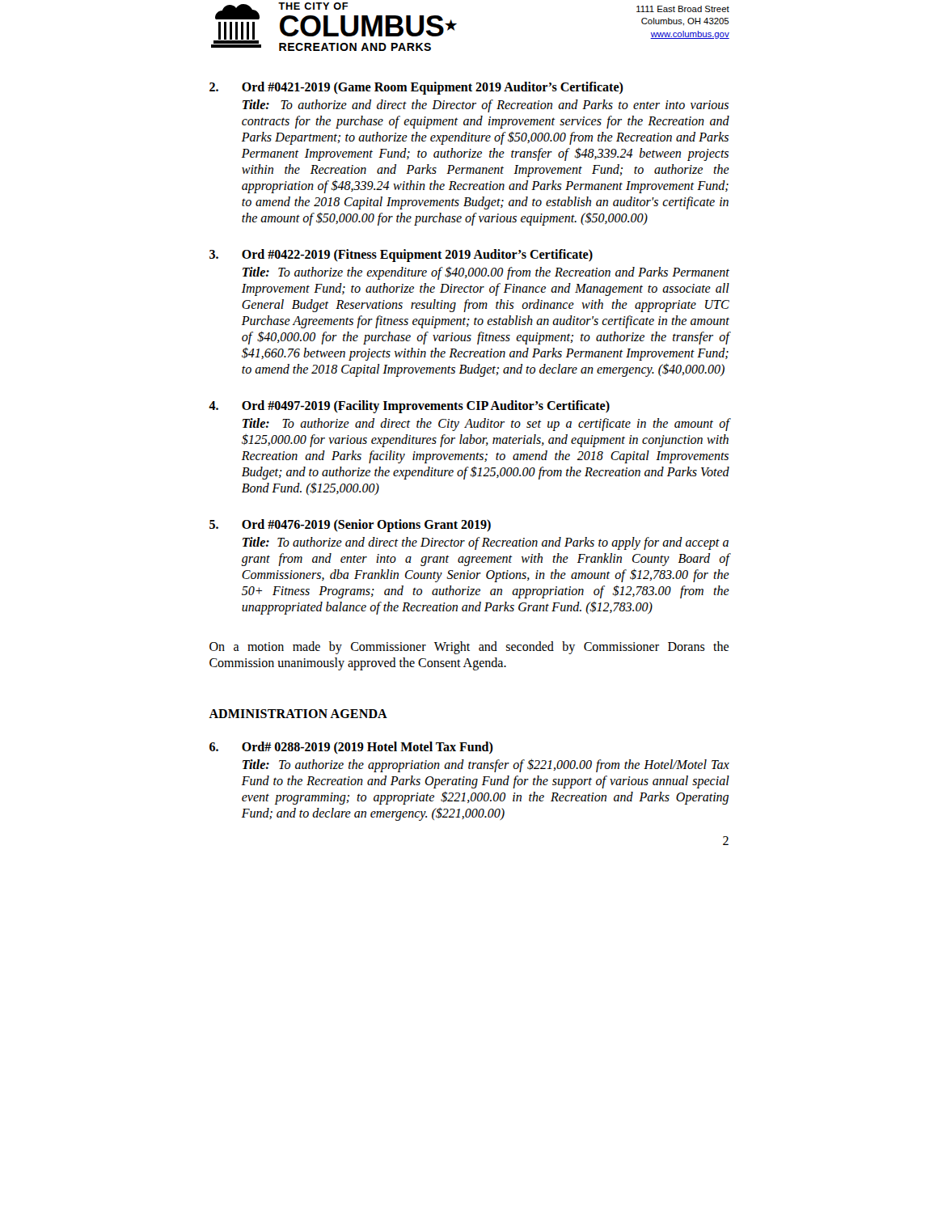THE CITY OF
COLUMBUS★
RECREATION AND PARKS
1111 East Broad Street
Columbus, OH 43205
www.columbus.gov
2.
Ord #0421-2019 (Game Room Equipment 2019 Auditor’s Certificate)
Title: To authorize and direct the Director of Recreation and Parks to enter into various contracts for the purchase of equipment and improvement services for the Recreation and Parks Department; to authorize the expenditure of $50,000.00 from the Recreation and Parks Permanent Improvement Fund; to authorize the transfer of $48,339.24 between projects within the Recreation and Parks Permanent Improvement Fund; to authorize the appropriation of $48,339.24 within the Recreation and Parks Permanent Improvement Fund; to amend the 2018 Capital Improvements Budget; and to establish an auditor's certificate in the amount of $50,000.00 for the purchase of various equipment. ($50,000.00)
3.
Ord #0422-2019 (Fitness Equipment 2019 Auditor’s Certificate)
Title: To authorize the expenditure of $40,000.00 from the Recreation and Parks Permanent Improvement Fund; to authorize the Director of Finance and Management to associate all General Budget Reservations resulting from this ordinance with the appropriate UTC Purchase Agreements for fitness equipment; to establish an auditor's certificate in the amount of $40,000.00 for the purchase of various fitness equipment; to authorize the transfer of $41,660.76 between projects within the Recreation and Parks Permanent Improvement Fund; to amend the 2018 Capital Improvements Budget; and to declare an emergency. ($40,000.00)
4.
Ord #0497-2019 (Facility Improvements CIP Auditor’s Certificate)
Title: To authorize and direct the City Auditor to set up a certificate in the amount of $125,000.00 for various expenditures for labor, materials, and equipment in conjunction with Recreation and Parks facility improvements; to amend the 2018 Capital Improvements Budget; and to authorize the expenditure of $125,000.00 from the Recreation and Parks Voted Bond Fund. ($125,000.00)
5.
Ord #0476-2019 (Senior Options Grant 2019)
Title: To authorize and direct the Director of Recreation and Parks to apply for and accept a grant from and enter into a grant agreement with the Franklin County Board of Commissioners, dba Franklin County Senior Options, in the amount of $12,783.00 for the 50+ Fitness Programs; and to authorize an appropriation of $12,783.00 from the unappropriated balance of the Recreation and Parks Grant Fund. ($12,783.00)
On a motion made by Commissioner Wright and seconded by Commissioner Dorans the Commission unanimously approved the Consent Agenda.
ADMINISTRATION AGENDA
6.
Ord# 0288-2019 (2019 Hotel Motel Tax Fund)
Title: To authorize the appropriation and transfer of $221,000.00 from the Hotel/Motel Tax Fund to the Recreation and Parks Operating Fund for the support of various annual special event programming; to appropriate $221,000.00 in the Recreation and Parks Operating Fund; and to declare an emergency. ($221,000.00)
2